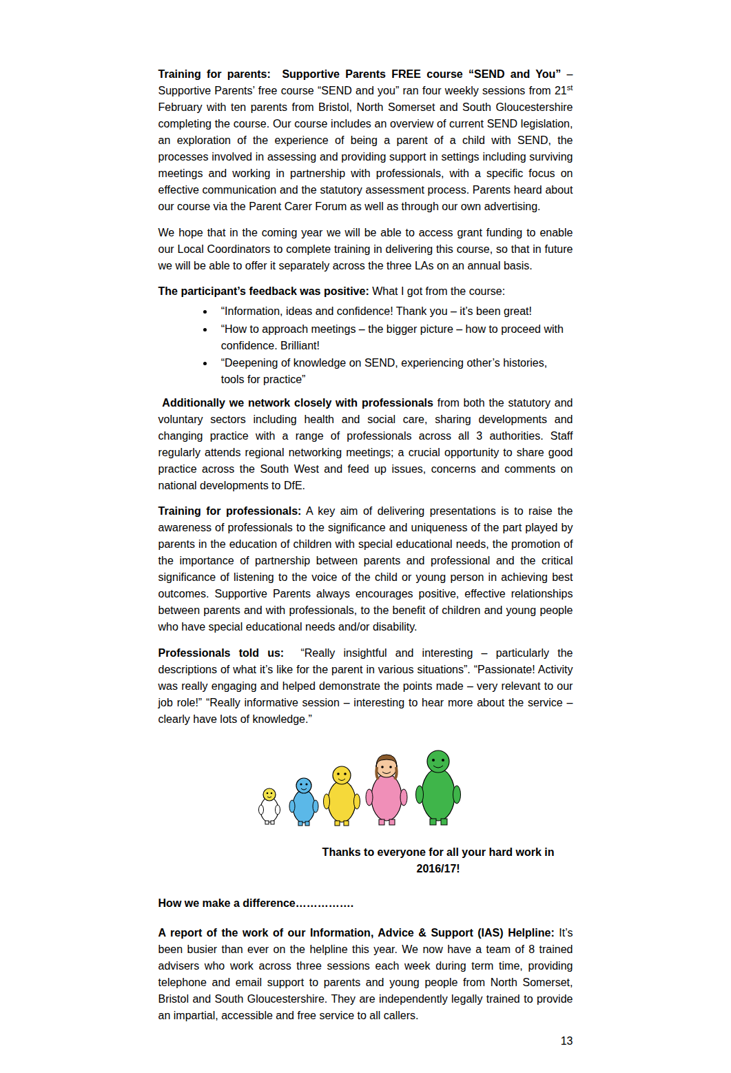Training for parents: Supportive Parents FREE course “SEND and You” – Supportive Parents’ free course “SEND and you” ran four weekly sessions from 21st February with ten parents from Bristol, North Somerset and South Gloucestershire completing the course. Our course includes an overview of current SEND legislation, an exploration of the experience of being a parent of a child with SEND, the processes involved in assessing and providing support in settings including surviving meetings and working in partnership with professionals, with a specific focus on effective communication and the statutory assessment process. Parents heard about our course via the Parent Carer Forum as well as through our own advertising.
We hope that in the coming year we will be able to access grant funding to enable our Local Coordinators to complete training in delivering this course, so that in future we will be able to offer it separately across the three LAs on an annual basis.
The participant’s feedback was positive: What I got from the course:
“Information, ideas and confidence! Thank you – it’s been great!
“How to approach meetings – the bigger picture – how to proceed with confidence. Brilliant!
“Deepening of knowledge on SEND, experiencing other’s histories, tools for practice”
Additionally we network closely with professionals from both the statutory and voluntary sectors including health and social care, sharing developments and changing practice with a range of professionals across all 3 authorities. Staff regularly attends regional networking meetings; a crucial opportunity to share good practice across the South West and feed up issues, concerns and comments on national developments to DfE.
Training for professionals: A key aim of delivering presentations is to raise the awareness of professionals to the significance and uniqueness of the part played by parents in the education of children with special educational needs, the promotion of the importance of partnership between parents and professional and the critical significance of listening to the voice of the child or young person in achieving best outcomes. Supportive Parents always encourages positive, effective relationships between parents and with professionals, to the benefit of children and young people who have special educational needs and/or disability.
Professionals told us: “Really insightful and interesting – particularly the descriptions of what it’s like for the parent in various situations”. “Passionate! Activity was really engaging and helped demonstrate the points made – very relevant to our job role!” “Really informative session – interesting to hear more about the service – clearly have lots of knowledge.”
Thanks to everyone for all your hard work in 2016/17!
How we make a difference…………….
A report of the work of our Information, Advice & Support (IAS) Helpline: It’s been busier than ever on the helpline this year. We now have a team of 8 trained advisers who work across three sessions each week during term time, providing telephone and email support to parents and young people from North Somerset, Bristol and South Gloucestershire. They are independently legally trained to provide an impartial, accessible and free service to all callers.
13